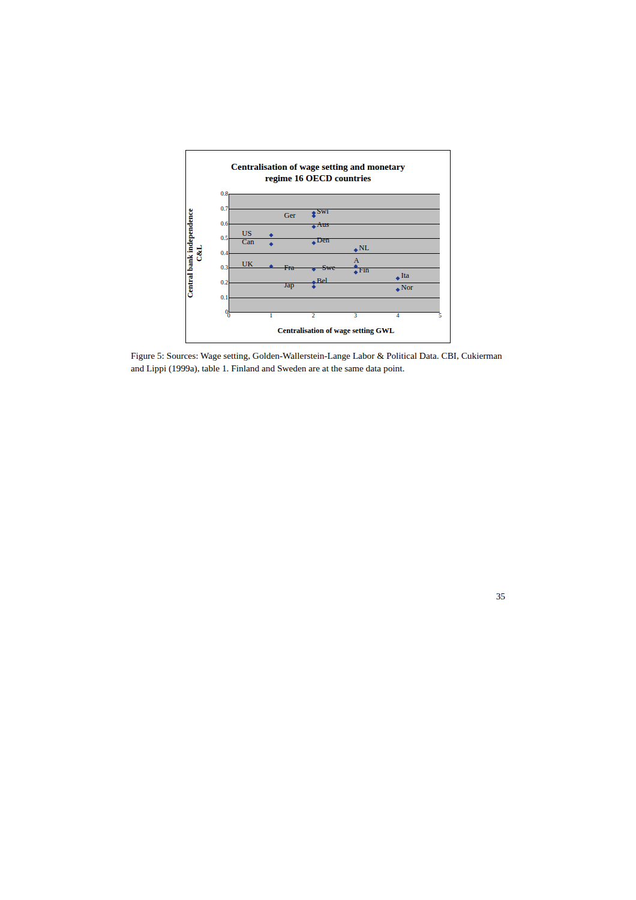Centralisation of wage setting and monetary
regime 16 OECD countries
0.8 0.7 0.6 0.5 0.4 0.3 0.2 0.1 0
Central bank independenceC&L
Swi
Ger
Aus
US
Den
Can
NL
A
UK
Fra
Swe
Fin
Ita
Bel
Jap
Nor
0 1 2 3 4 5
Centralisation of wage setting GWL
Figure 5: Sources: Wage setting, Golden-Wallerstein-Lange Labor & Political Data. CBI, Cukierman and Lippi (1999a), table 1. Finland and Sweden are at the same data point.
35